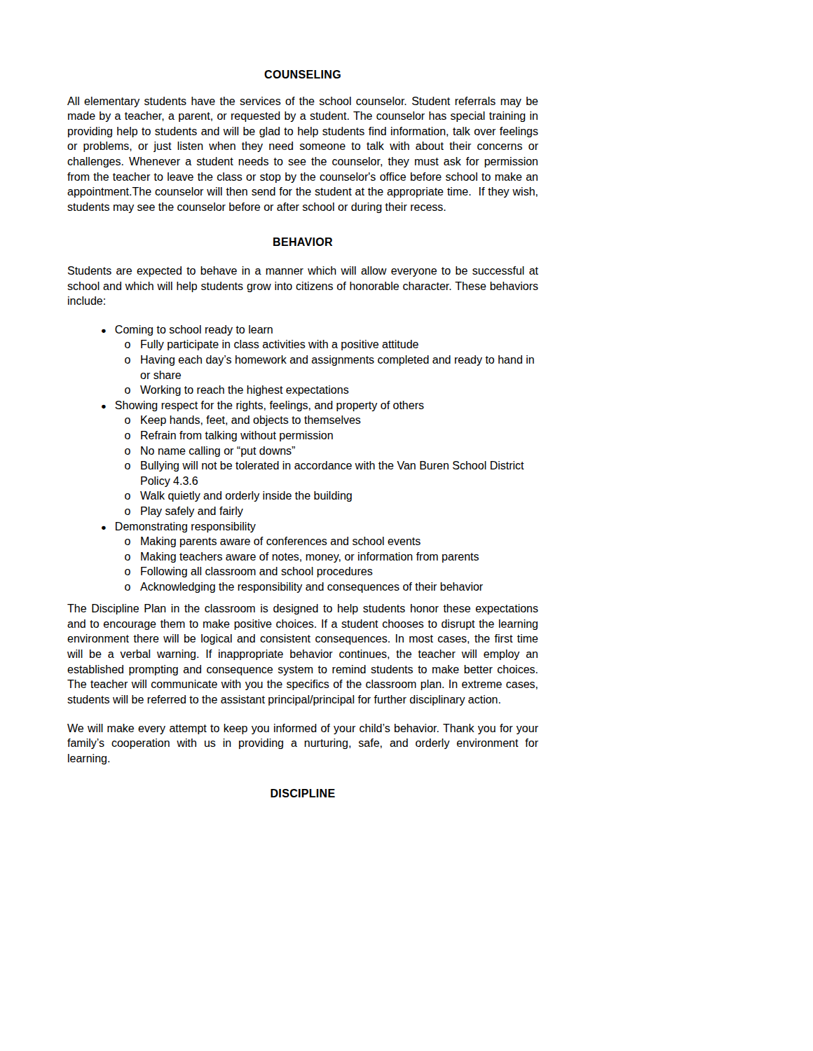COUNSELING
All elementary students have the services of the school counselor. Student referrals may be made by a teacher, a parent, or requested by a student. The counselor has special training in providing help to students and will be glad to help students find information, talk over feelings or problems, or just listen when they need someone to talk with about their concerns or challenges. Whenever a student needs to see the counselor, they must ask for permission from the teacher to leave the class or stop by the counselor's office before school to make an appointment.The counselor will then send for the student at the appropriate time. If they wish, students may see the counselor before or after school or during their recess.
BEHAVIOR
Students are expected to behave in a manner which will allow everyone to be successful at school and which will help students grow into citizens of honorable character. These behaviors include:
Coming to school ready to learn
Fully participate in class activities with a positive attitude
Having each day’s homework and assignments completed and ready to hand in or share
Working to reach the highest expectations
Showing respect for the rights, feelings, and property of others
Keep hands, feet, and objects to themselves
Refrain from talking without permission
No name calling or “put downs”
Bullying will not be tolerated in accordance with the Van Buren School District Policy 4.3.6
Walk quietly and orderly inside the building
Play safely and fairly
Demonstrating responsibility
Making parents aware of conferences and school events
Making teachers aware of notes, money, or information from parents
Following all classroom and school procedures
Acknowledging the responsibility and consequences of their behavior
The Discipline Plan in the classroom is designed to help students honor these expectations and to encourage them to make positive choices. If a student chooses to disrupt the learning environment there will be logical and consistent consequences. In most cases, the first time will be a verbal warning. If inappropriate behavior continues, the teacher will employ an established prompting and consequence system to remind students to make better choices. The teacher will communicate with you the specifics of the classroom plan. In extreme cases, students will be referred to the assistant principal/principal for further disciplinary action.
We will make every attempt to keep you informed of your child’s behavior. Thank you for your family’s cooperation with us in providing a nurturing, safe, and orderly environment for learning.
DISCIPLINE